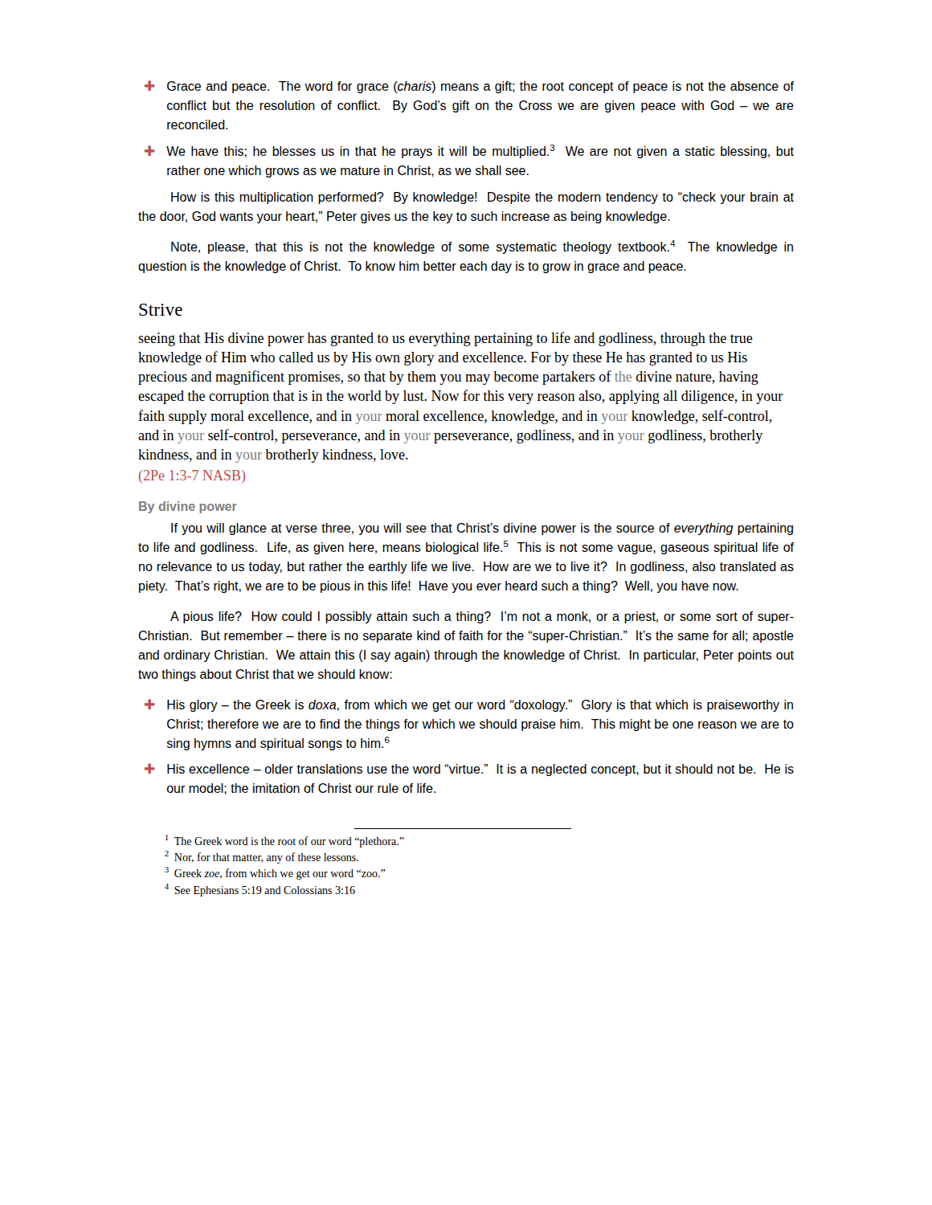Grace and peace. The word for grace (charis) means a gift; the root concept of peace is not the absence of conflict but the resolution of conflict. By God’s gift on the Cross we are given peace with God – we are reconciled.
We have this; he blesses us in that he prays it will be multiplied.3 We are not given a static blessing, but rather one which grows as we mature in Christ, as we shall see.
How is this multiplication performed? By knowledge! Despite the modern tendency to “check your brain at the door, God wants your heart,” Peter gives us the key to such increase as being knowledge.
Note, please, that this is not the knowledge of some systematic theology textbook.4 The knowledge in question is the knowledge of Christ. To know him better each day is to grow in grace and peace.
Strive
seeing that His divine power has granted to us everything pertaining to life and godliness, through the true knowledge of Him who called us by His own glory and excellence. For by these He has granted to us His precious and magnificent promises, so that by them you may become partakers of the divine nature, having escaped the corruption that is in the world by lust. Now for this very reason also, applying all diligence, in your faith supply moral excellence, and in your moral excellence, knowledge, and in your knowledge, self-control, and in your self-control, perseverance, and in your perseverance, godliness, and in your godliness, brotherly kindness, and in your brotherly kindness, love. (2Pe 1:3-7 NASB)
By divine power
If you will glance at verse three, you will see that Christ’s divine power is the source of everything pertaining to life and godliness. Life, as given here, means biological life.5 This is not some vague, gaseous spiritual life of no relevance to us today, but rather the earthly life we live. How are we to live it? In godliness, also translated as piety. That’s right, we are to be pious in this life! Have you ever heard such a thing? Well, you have now.
A pious life? How could I possibly attain such a thing? I’m not a monk, or a priest, or some sort of super-Christian. But remember – there is no separate kind of faith for the “super-Christian.” It’s the same for all; apostle and ordinary Christian. We attain this (I say again) through the knowledge of Christ. In particular, Peter points out two things about Christ that we should know:
His glory – the Greek is doxa, from which we get our word “doxology.” Glory is that which is praiseworthy in Christ; therefore we are to find the things for which we should praise him. This might be one reason we are to sing hymns and spiritual songs to him.6
His excellence – older translations use the word “virtue.” It is a neglected concept, but it should not be. He is our model; the imitation of Christ our rule of life.
The Greek word is the root of our word “plethora.”
Nor, for that matter, any of these lessons.
Greek zoe, from which we get our word “zoo.”
See Ephesians 5:19 and Colossians 3:16